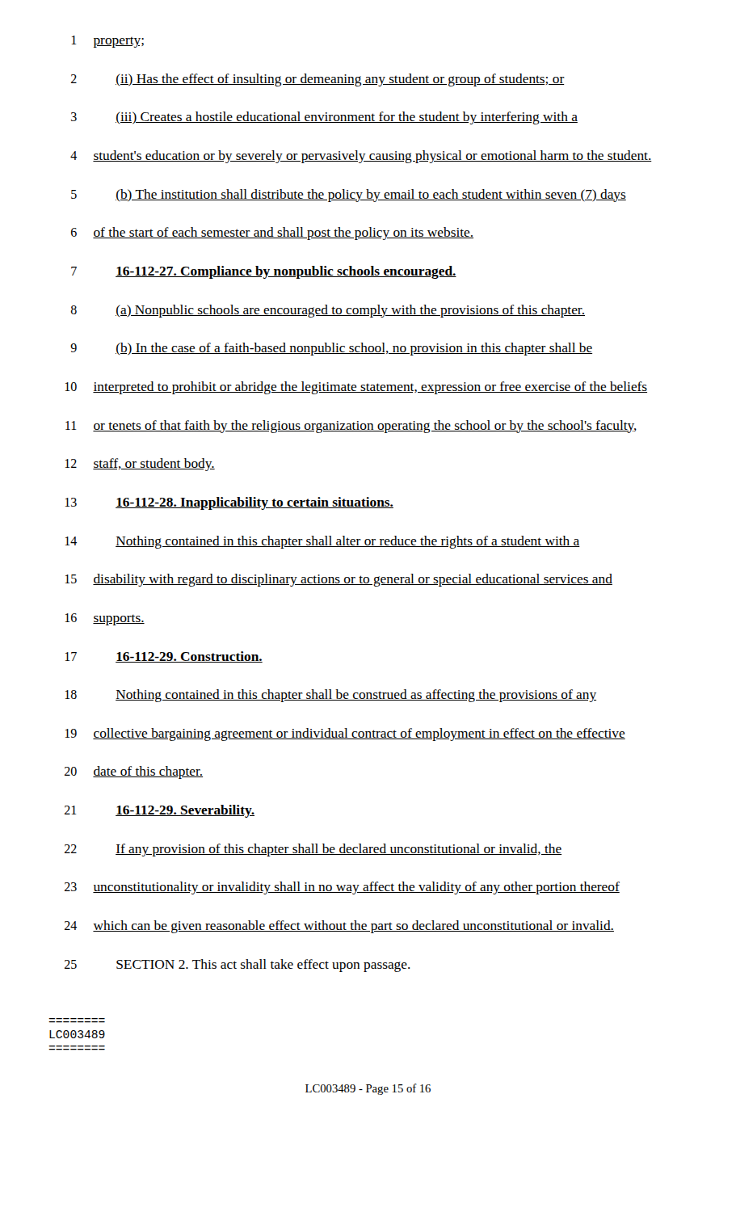property;
(ii) Has the effect of insulting or demeaning any student or group of students; or
(iii) Creates a hostile educational environment for the student by interfering with a
student's education or by severely or pervasively causing physical or emotional harm to the student.
(b) The institution shall distribute the policy by email to each student within seven (7) days
of the start of each semester and shall post the policy on its website.
16-112-27. Compliance by nonpublic schools encouraged.
(a) Nonpublic schools are encouraged to comply with the provisions of this chapter.
(b) In the case of a faith-based nonpublic school, no provision in this chapter shall be
interpreted to prohibit or abridge the legitimate statement, expression or free exercise of the beliefs
or tenets of that faith by the religious organization operating the school or by the school's faculty,
staff, or student body.
16-112-28. Inapplicability to certain situations.
Nothing contained in this chapter shall alter or reduce the rights of a student with a
disability with regard to disciplinary actions or to general or special educational services and
supports.
16-112-29. Construction.
Nothing contained in this chapter shall be construed as affecting the provisions of any
collective bargaining agreement or individual contract of employment in effect on the effective
date of this chapter.
16-112-29. Severability.
If any provision of this chapter shall be declared unconstitutional or invalid, the
unconstitutionality or invalidity shall in no way affect the validity of any other portion thereof
which can be given reasonable effect without the part so declared unconstitutional or invalid.
SECTION 2. This act shall take effect upon passage.
========
LC003489
========
LC003489 - Page 15 of 16